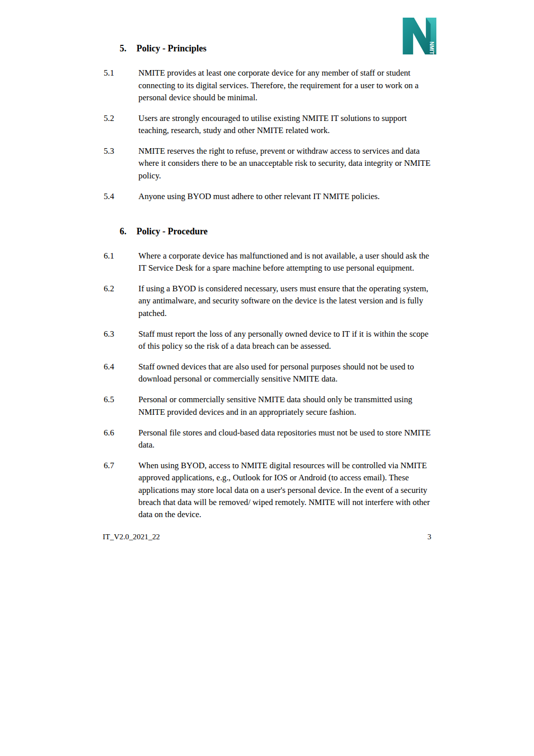NMITE
5.
Policy - Principles
5.1
NMITE provides at least one corporate device for any member of staff or student connecting to its digital services. Therefore, the requirement for a user to work on a personal device should be minimal.
5.2
Users are strongly encouraged to utilise existing NMITE IT solutions to support teaching, research, study and other NMITE related work.
5.3
NMITE reserves the right to refuse, prevent or withdraw access to services and data where it considers there to be an unacceptable risk to security, data integrity or NMITE policy.
5.4
Anyone using BYOD must adhere to other relevant IT NMITE policies.
6.
Policy - Procedure
6.1
Where a corporate device has malfunctioned and is not available, a user should ask the IT Service Desk for a spare machine before attempting to use personal equipment.
6.2
If using a BYOD is considered necessary, users must ensure that the operating system, any antimalware, and security software on the device is the latest version and is fully patched.
6.3
Staff must report the loss of any personally owned device to IT if it is within the scope of this policy so the risk of a data breach can be assessed.
6.4
Staff owned devices that are also used for personal purposes should not be used to download personal or commercially sensitive NMITE data.
6.5
Personal or commercially sensitive NMITE data should only be transmitted using NMITE provided devices and in an appropriately secure fashion.
6.6
Personal file stores and cloud-based data repositories must not be used to store NMITE data.
6.7
When using BYOD, access to NMITE digital resources will be controlled via NMITE approved applications, e.g., Outlook for IOS or Android (to access email). These applications may store local data on a user's personal device. In the event of a security breach that data will be removed/ wiped remotely. NMITE will not interfere with other data on the device.
IT_V2.0_2021_22 3